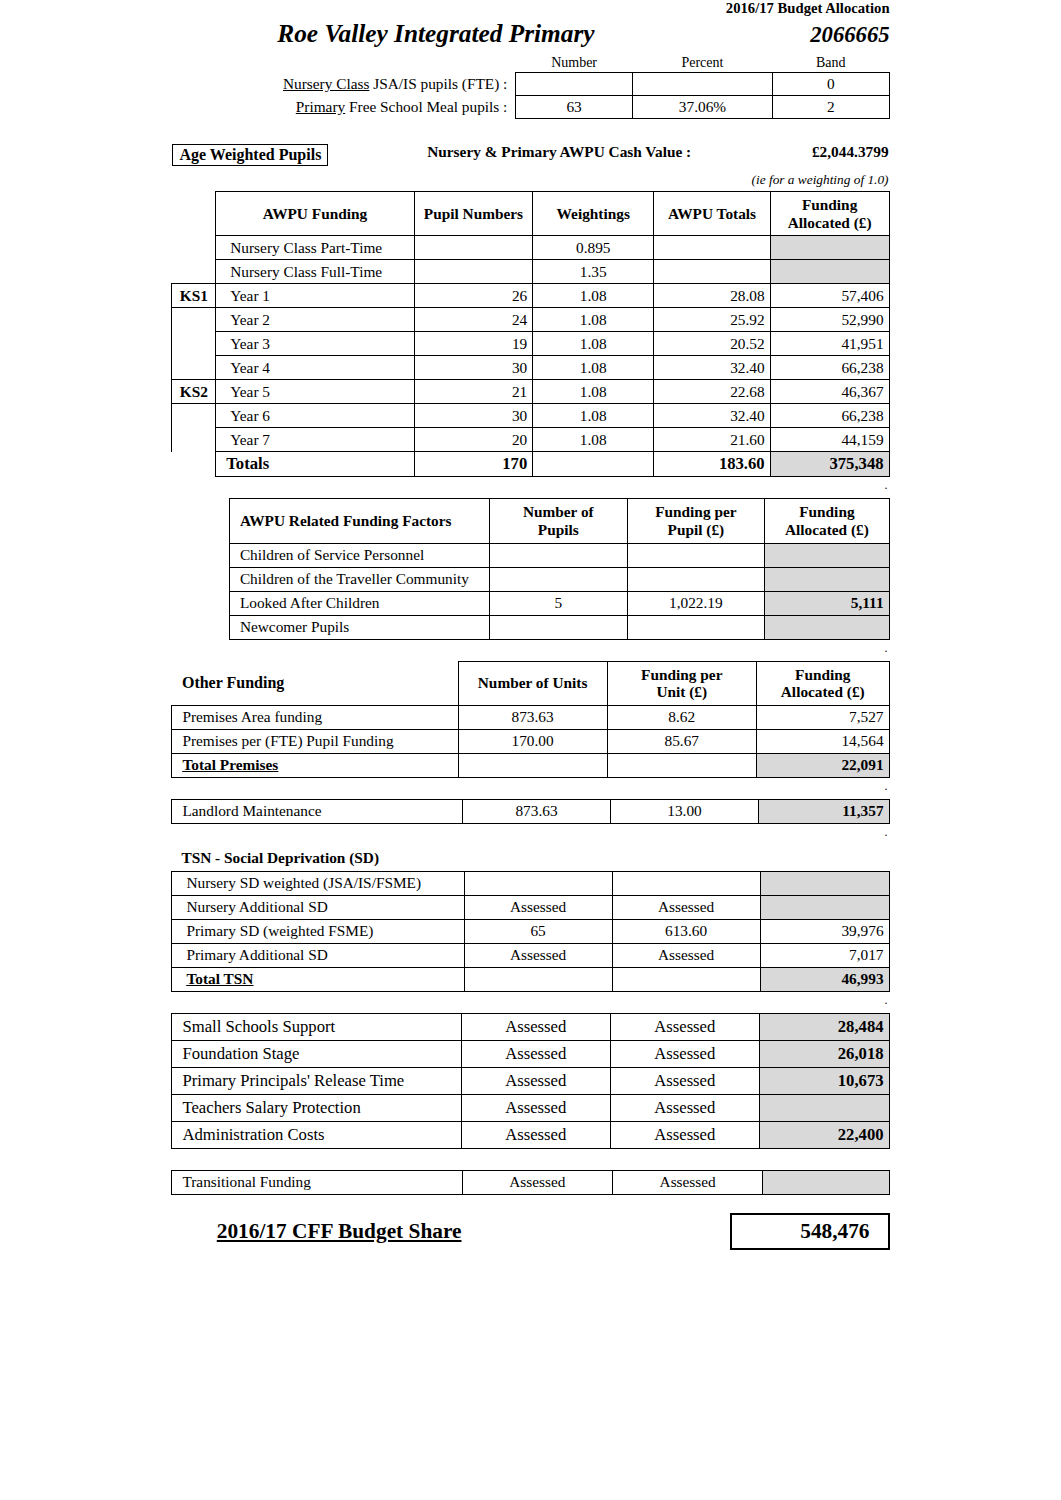2016/17 Budget Allocation
Roe Valley Integrated Primary
2066665
| | Number | Percent | Band |
| Nursery Class JSA/IS pupils (FTE) : | | | 0 |
| Primary Free School Meal pupils : | 63 | 37.06% | 2 |
| Age Weighted Pupils | Nursery & Primary AWPU Cash Value : | £2,044.3799 |
| (ie for a weighting of 1.0) |
| | AWPU Funding | Pupil Numbers | Weightings | AWPU Totals | Funding Allocated (£) |
| --- | --- | --- | --- | --- | --- |
| | Nursery Class Part-Time | | 0.895 | | |
| | Nursery Class Full-Time | | 1.35 | | |
| KS1 | Year 1 | 26 | 1.08 | 28.08 | 57,406 |
| | Year 2 | 24 | 1.08 | 25.92 | 52,990 |
| | Year 3 | 19 | 1.08 | 20.52 | 41,951 |
| | Year 4 | 30 | 1.08 | 32.40 | 66,238 |
| KS2 | Year 5 | 21 | 1.08 | 22.68 | 46,367 |
| | Year 6 | 30 | 1.08 | 32.40 | 66,238 |
| | Year 7 | 20 | 1.08 | 21.60 | 44,159 |
| | Totals | 170 | | 183.60 | 375,348 |
| . |
| AWPU Related Funding Factors | Number of Pupils | Funding per Pupil (£) | Funding Allocated (£) |
| --- | --- | --- | --- |
| Children of Service Personnel | | | |
| Children of the Traveller Community | | | |
| Looked After Children | 5 | 1,022.19 | 5,111 |
| Newcomer Pupils | | | |
| . |
| Other Funding | Number of Units | Funding per Unit (£) | Funding Allocated (£) |
| --- | --- | --- | --- |
| Premises Area funding | 873.63 | 8.62 | 7,527 |
| Premises per (FTE) Pupil Funding | 170.00 | 85.67 | 14,564 |
| Total Premises | | | 22,091 |
| . |
| Landlord Maintenance | 873.63 | 13.00 | 11,357 |
| . |
TSN - Social Deprivation (SD)
| Nursery SD weighted (JSA/IS/FSME) | | | |
| Nursery Additional SD | Assessed | Assessed | |
| Primary SD (weighted FSME) | 65 | 613.60 | 39,976 |
| Primary Additional SD | Assessed | Assessed | 7,017 |
| Total TSN | | | 46,993 |
| . |
| Small Schools Support | Assessed | Assessed | 28,484 |
| Foundation Stage | Assessed | Assessed | 26,018 |
| Primary Principals' Release Time | Assessed | Assessed | 10,673 |
| Teachers Salary Protection | Assessed | Assessed | |
| Administration Costs | Assessed | Assessed | 22,400 |
| Transitional Funding | Assessed | Assessed | |
2016/17 CFF Budget Share
548,476